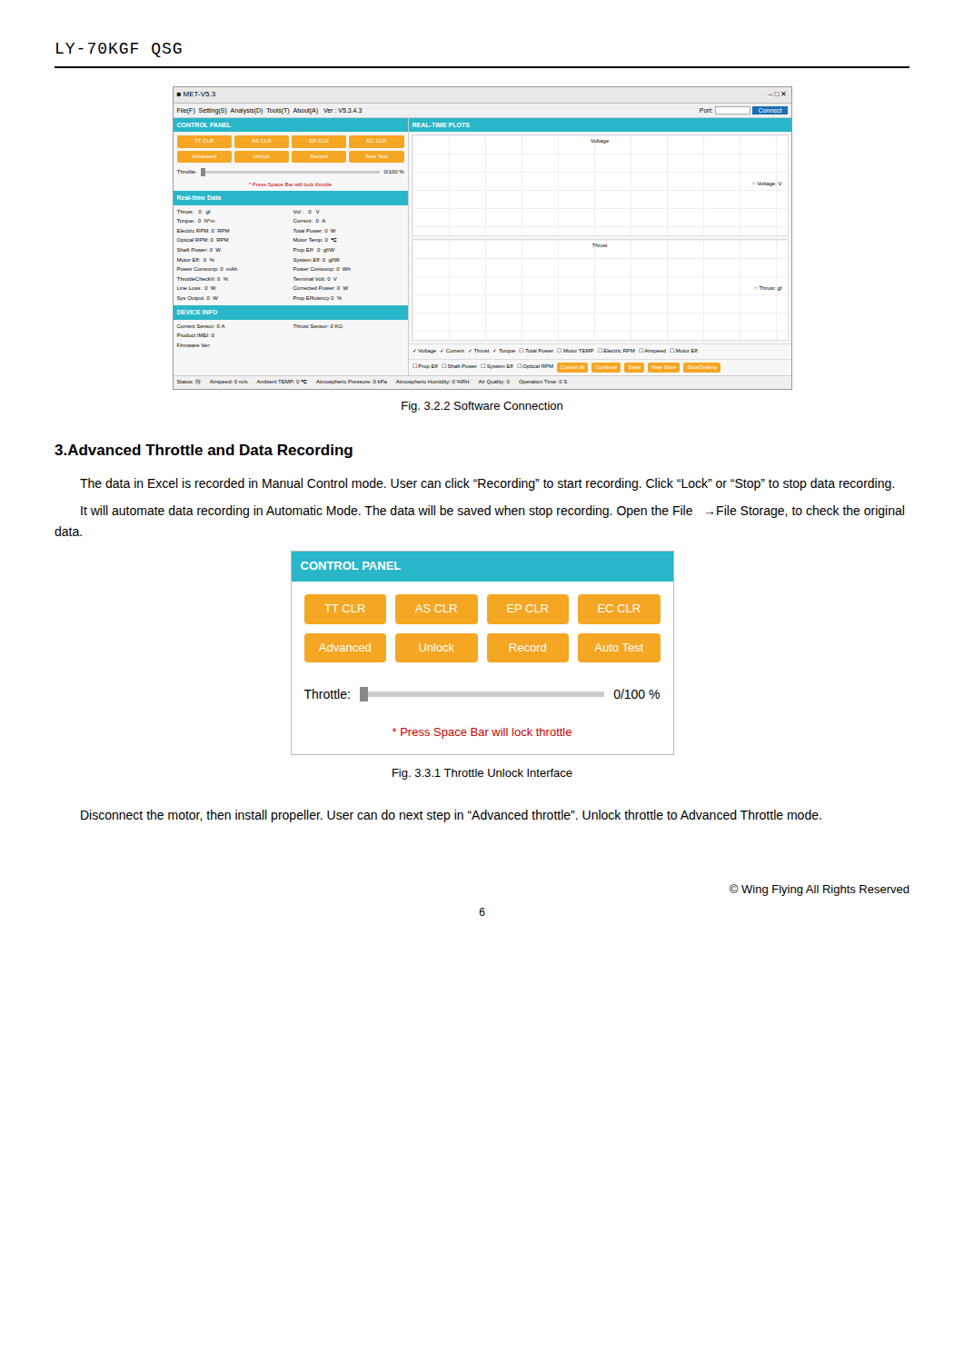LY-70KGF QSG
■ MET-V5.3 – □ ✕
File(F) Setting(S) Analysis(D) Tools(T) About(A) Ver : V5.3.4.3 Port: Connect
CONTROL PANEL
TT CLR
AS CLR
EP CLR
EC CLR
Advanced
Unlock
Record
Auto Test
Throttle:
0/100 %
* Press Space Bar will lock throttle
Real-time Data
Thrust: 0 gf Vol : 0 V Torque: 0 N*m Current: 0 A Electric RPM: 0 RPM Total Power: 0 W Optical RPM: 0 RPM Motor Temp: 0 ℃ Shaft Power: 0 W Prop Eff: 0 gf/W Motor Eff: 0 % System Eff: 0 gf/W Power Consump: 0 mAh Power Consump: 0 Wh ThrottleCheckV: 0 % Terminal Volt: 0 V Line Loss: 0 W Corrected Power: 0 W Sys Output 0 W Prop Efficiency 0 %
DEVICE INFO
Current Sensor: 0 A Thrust Sensor: 0 KG Product IMEI: 0 Firmware Ver:
REAL-TIME PLOTS
Voltage
○ Voltage: V
Thrust
○ Thrust: gf
✓ Voltage ✓ Current ✓ Thrust ✓ Torque ☐ Total Power ☐ Motor TEMP ☐ Electric RPM ☐ Airspeed ☐ Motor Eff
☐ Prop Eff ☐ Shaft Power ☐ System Eff ☐ Optical RPM Cancel all Continue Save New Save SaveSetting
Status: 待 Airspeed: 0 m/s Ambient TEMP: 0 ℃ Atmospheric Pressure: 0 kPa Atmospheric Humidity: 0 %RH Air Quality: 0 Operation Time: 0 S
Fig. 3.2.2 Software Connection
3.Advanced Throttle and Data Recording
The data in Excel is recorded in Manual Control mode. User can click “Recording” to start recording. Click “Lock” or “Stop” to stop data recording.
It will automate data recording in Automatic Mode. The data will be saved when stop recording. Open the File →File Storage, to check the original data.
CONTROL PANEL
TT CLR
AS CLR
EP CLR
EC CLR
Advanced
Unlock
Record
Auto Test
Throttle:
0/100 %
* Press Space Bar will lock throttle
Fig. 3.3.1 Throttle Unlock Interface
Disconnect the motor, then install propeller. User can do next step in “Advanced throttle”. Unlock throttle to Advanced Throttle mode.
© Wing Flying All Rights Reserved
6